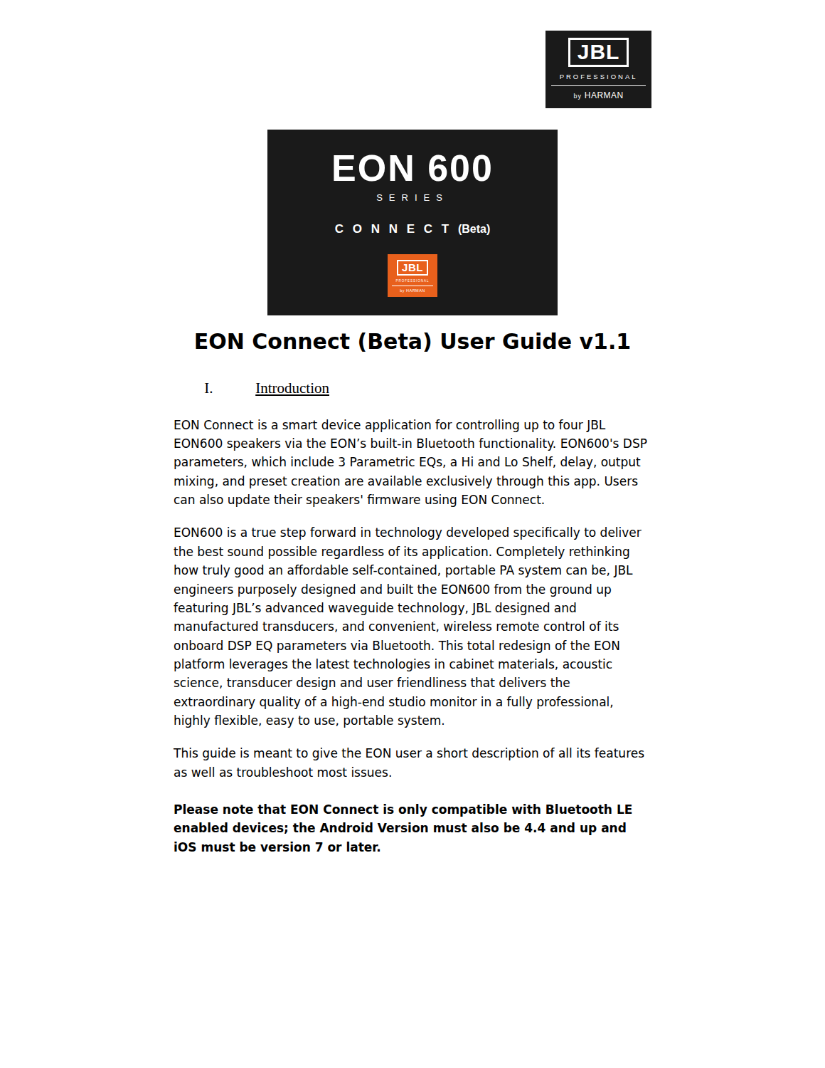JBL
PROFESSIONAL
by HARMAN
EON 600
SERIES
C O N N E C T (Beta)
JBL
PROFESSIONAL
by HARMAN
EON Connect (Beta) User Guide v1.1
I. Introduction
EON Connect is a smart device application for controlling up to four JBL EON600 speakers via the EON’s built-in Bluetooth functionality. EON600's DSP parameters, which include 3 Parametric EQs, a Hi and Lo Shelf, delay, output mixing, and preset creation are available exclusively through this app. Users can also update their speakers' firmware using EON Connect.
EON600 is a true step forward in technology developed specifically to deliver the best sound possible regardless of its application. Completely rethinking how truly good an affordable self-contained, portable PA system can be, JBL engineers purposely designed and built the EON600 from the ground up featuring JBL’s advanced waveguide technology, JBL designed and manufactured transducers, and convenient, wireless remote control of its onboard DSP EQ parameters via Bluetooth. This total redesign of the EON platform leverages the latest technologies in cabinet materials, acoustic science, transducer design and user friendliness that delivers the extraordinary quality of a high-end studio monitor in a fully professional, highly flexible, easy to use, portable system.
This guide is meant to give the EON user a short description of all its features as well as troubleshoot most issues.
Please note that EON Connect is only compatible with Bluetooth LE enabled devices; the Android Version must also be 4.4 and up and iOS must be version 7 or later.